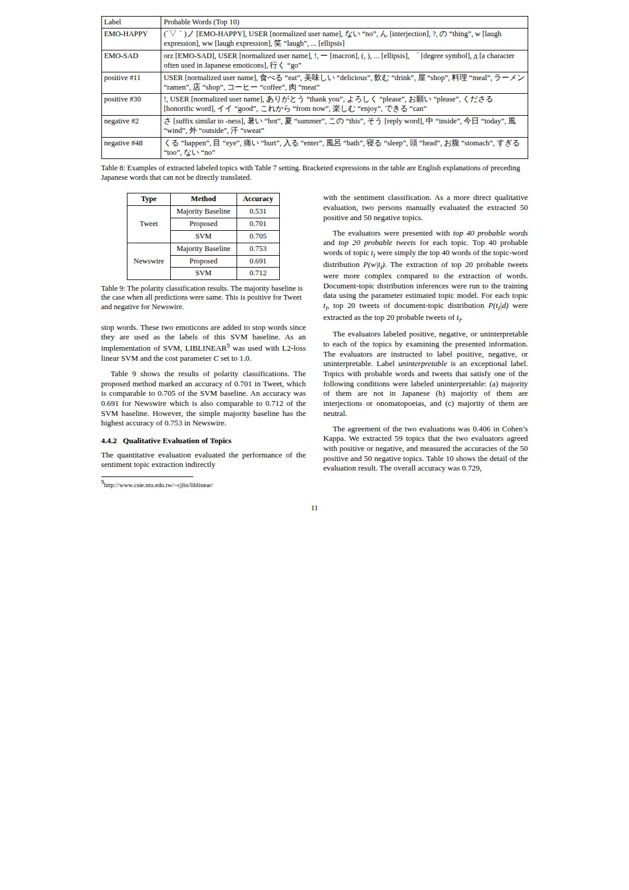| Label | Probable Words (Top 10) |
| EMO-HAPPY | (´▽｀)ノ [EMO-HAPPY], USER [normalized user name], ない “no”, ん [interjection], ?, の “thing”, w [laugh expression], ww [laugh expression], 笑 “laugh”, ... [ellipsis] |
| EMO-SAD | orz [EMO-SAD], USER [normalized user name], !, ー [macron], (, ), ... [ellipsis], ゜ [degree symbol], д [a character often used in Japanese emoticons], 行く “go” |
| positive #11 | USER [normalized user name], 食べる “eat”, 美味しい “delicious”, 飲む “drink”, 屋 “shop”, 料理 “meal”, ラーメン “ramen”, 店 “shop”, コーヒー “coffee”, 肉 “meat” |
| positive #30 | !, USER [normalized user name], ありがとう “thank you”, よろしく “please”, お願い “please”, くださる [honorific word], イイ “good”, これから “from now”, 楽しむ “enjoy”, できる “can” |
| negative #2 | さ [suffix similar to -ness], 暑い “hot”, 夏 “summer”, この “this”, そう [reply word], 中 “inside”, 今日 “today”, 風 “wind”, 外 “outside”, 汗 “sweat” |
| negative #48 | くる “happen”, 目 “eye”, 痛い “hurt”, 入る “enter”, 風呂 “bath”, 寝る “sleep”, 頭 “head”, お腹 “stomach”, すぎる “too”, ない “no” |
Table 8: Examples of extracted labeled topics with Table 7 setting. Bracketed expressions in the table are English explanations of preceding Japanese words that can not be directly translated.
| Type | Method | Accuracy |
| --- | --- | --- |
| Tweet | Majority Baseline | 0.531 |
| Proposed | 0.701 |
| SVM | 0.705 |
| Newswire | Majority Baseline | 0.753 |
| Proposed | 0.691 |
| SVM | 0.712 |
Table 9: The polarity classification results. The majority baseline is the case when all predictions were same. This is positive for Tweet and negative for Newswire.
stop words. These two emoticons are added to stop words since they are used as the labels of this SVM baseline. As an implementation of SVM, LIBLINEAR9 was used with L2-loss linear SVM and the cost parameter C set to 1.0.
Table 9 shows the results of polarity classifications. The proposed method marked an accuracy of 0.701 in Tweet, which is comparable to 0.705 of the SVM baseline. An accuracy was 0.691 for Newswire which is also comparable to 0.712 of the SVM baseline. However, the simple majority baseline has the highest accuracy of 0.753 in Newswire.
4.4.2 Qualitative Evaluation of Topics
The quantitative evaluation evaluated the performance of the sentiment topic extraction indirectly
9http://www.csie.ntu.edu.tw/~cjlin/liblinear/
with the sentiment classification. As a more direct qualitative evaluation, two persons manually evaluated the extracted 50 positive and 50 negative topics.
The evaluators were presented with top 40 probable words and top 20 probable tweets for each topic. Top 40 probable words of topic tl were simply the top 40 words of the topic-word distribution P(w|tl). The extraction of top 20 probable tweets were more complex compared to the extraction of words. Document-topic distribution inferences were run to the training data using the parameter estimated topic model. For each topic tl, top 20 tweets of document-topic distribution P(tl|d) were extracted as the top 20 probable tweets of tl.
The evaluators labeled positive, negative, or uninterpretable to each of the topics by examining the presented information. The evaluators are instructed to label positive, negative, or uninterpretable. Label uninterpretable is an exceptional label. Topics with probable words and tweets that satisfy one of the following conditions were labeled uninterpretable: (a) majority of them are not in Japanese (b) majority of them are interjections or onomatopoeias, and (c) majority of them are neutral.
The agreement of the two evaluations was 0.406 in Cohen’s Kappa. We extracted 59 topics that the two evaluators agreed with positive or negative, and measured the accuracies of the 50 positive and 50 negative topics. Table 10 shows the detail of the evaluation result. The overall accuracy was 0.729,
11